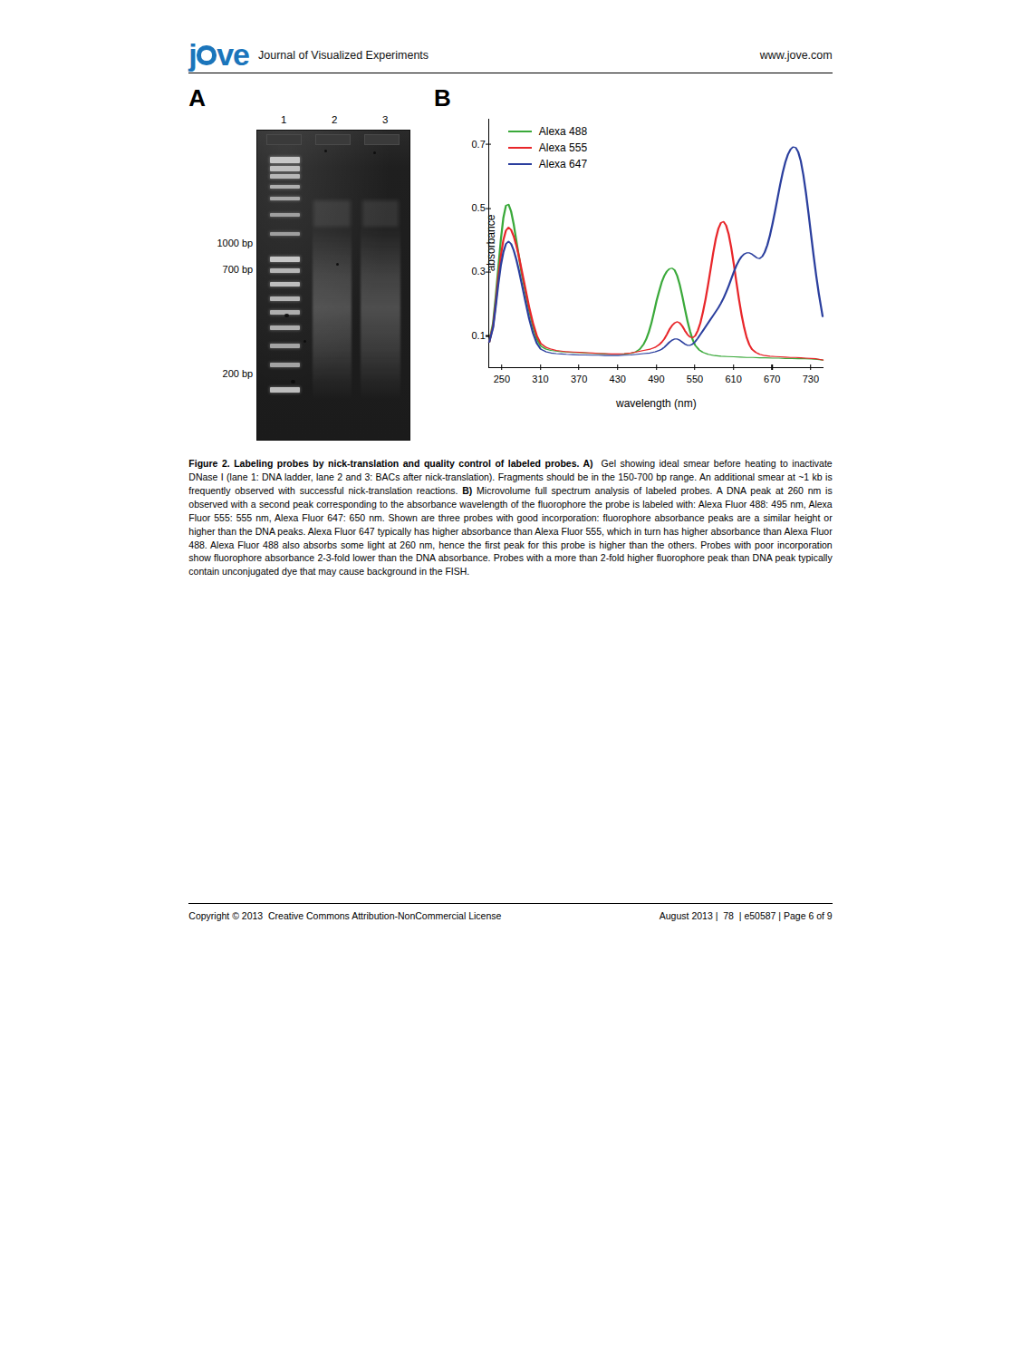j ve
Journal of Visualized Experiments
www.jove.com
A
1000 bp 700 bp 200 bp
123
B
absorbance
0.7
0.5
0.3
0.1
250
310
370
430
490
550
610
670
730
wavelength (nm)
Alexa 488
Alexa 555
Alexa 647
Figure 2. Labeling probes by nick-translation and quality control of labeled probes. A) Gel showing ideal smear before heating to inactivate DNase I (lane 1: DNA ladder, lane 2 and 3: BACs after nick-translation). Fragments should be in the 150-700 bp range. An additional smear at ~1 kb is frequently observed with successful nick-translation reactions. B) Microvolume full spectrum analysis of labeled probes. A DNA peak at 260 nm is observed with a second peak corresponding to the absorbance wavelength of the fluorophore the probe is labeled with: Alexa Fluor 488: 495 nm, Alexa Fluor 555: 555 nm, Alexa Fluor 647: 650 nm. Shown are three probes with good incorporation: fluorophore absorbance peaks are a similar height or higher than the DNA peaks. Alexa Fluor 647 typically has higher absorbance than Alexa Fluor 555, which in turn has higher absorbance than Alexa Fluor 488. Alexa Fluor 488 also absorbs some light at 260 nm, hence the first peak for this probe is higher than the others. Probes with poor incorporation show fluorophore absorbance 2-3-fold lower than the DNA absorbance. Probes with a more than 2-fold higher fluorophore peak than DNA peak typically contain unconjugated dye that may cause background in the FISH.
Copyright © 2013 Creative Commons Attribution-NonCommercial License
August 2013 | 78 | e50587 | Page 6 of 9